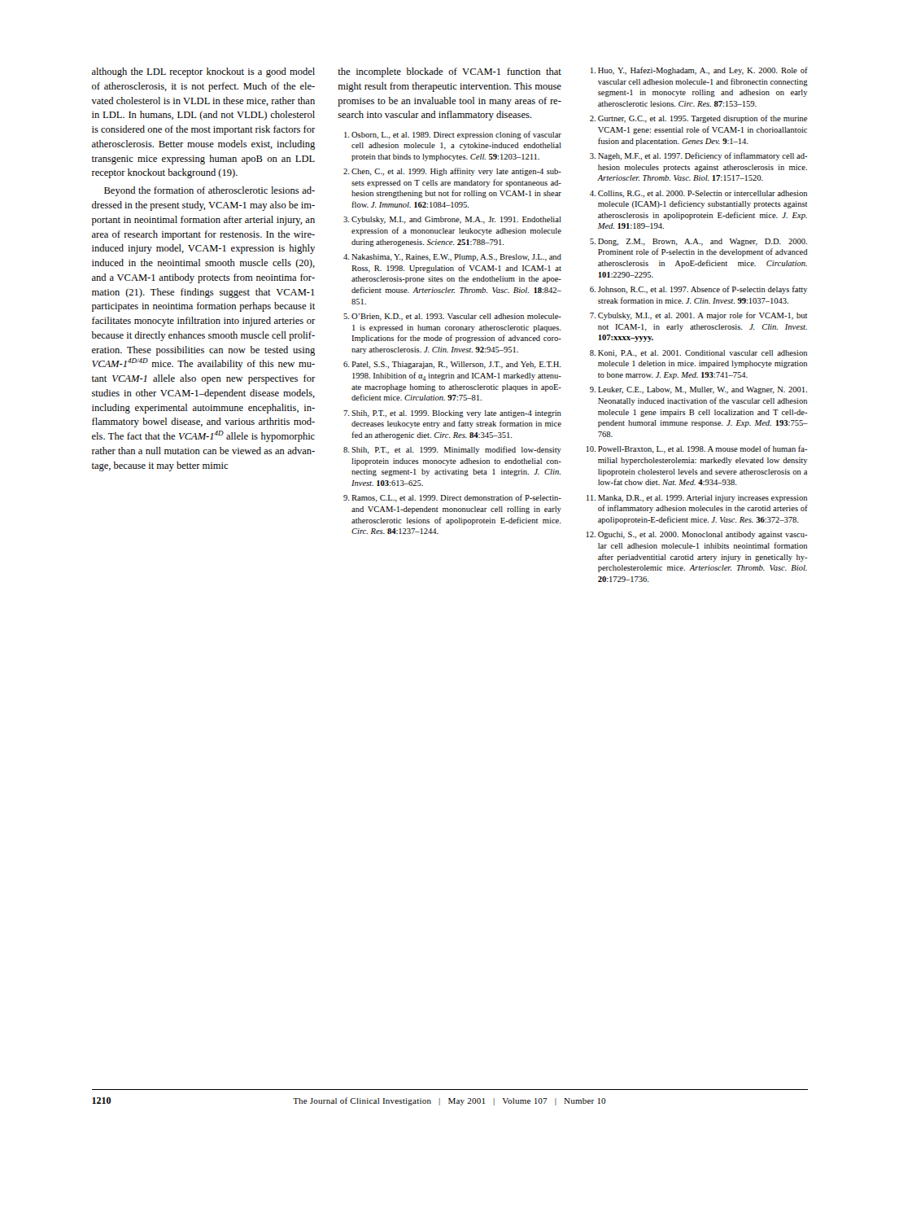although the LDL receptor knockout is a good model of atherosclerosis, it is not perfect. Much of the elevated cholesterol is in VLDL in these mice, rather than in LDL. In humans, LDL (and not VLDL) cholesterol is considered one of the most important risk factors for atherosclerosis. Better mouse models exist, including transgenic mice expressing human apoB on an LDL receptor knockout background (19).
Beyond the formation of atherosclerotic lesions addressed in the present study, VCAM-1 may also be important in neointimal formation after arterial injury, an area of research important for restenosis. In the wire-induced injury model, VCAM-1 expression is highly induced in the neointimal smooth muscle cells (20), and a VCAM-1 antibody protects from neointima formation (21). These findings suggest that VCAM-1 participates in neointima formation perhaps because it facilitates monocyte infiltration into injured arteries or because it directly enhances smooth muscle cell proliferation. These possibilities can now be tested using VCAM-14D/4D mice. The availability of this new mutant VCAM-1 allele also open new perspectives for studies in other VCAM-1–dependent disease models, including experimental autoimmune encephalitis, inflammatory bowel disease, and various arthritis models. The fact that the VCAM-14D allele is hypomorphic rather than a null mutation can be viewed as an advantage, because it may better mimic
the incomplete blockade of VCAM-1 function that might result from therapeutic intervention. This mouse promises to be an invaluable tool in many areas of research into vascular and inflammatory diseases.
Osborn, L., et al. 1989. Direct expression cloning of vascular cell adhesion molecule 1, a cytokine-induced endothelial protein that binds to lymphocytes. Cell. 59:1203–1211.
Chen, C., et al. 1999. High affinity very late antigen-4 subsets expressed on T cells are mandatory for spontaneous adhesion strengthening but not for rolling on VCAM-1 in shear flow. J. Immunol. 162:1084–1095.
Cybulsky, M.I., and Gimbrone, M.A., Jr. 1991. Endothelial expression of a mononuclear leukocyte adhesion molecule during atherogenesis. Science. 251:788–791.
Nakashima, Y., Raines, E.W., Plump, A.S., Breslow, J.L., and Ross, R. 1998. Upregulation of VCAM-1 and ICAM-1 at atherosclerosis-prone sites on the endothelium in the apoe-deficient mouse. Arterioscler. Thromb. Vasc. Biol. 18:842–851.
O’Brien, K.D., et al. 1993. Vascular cell adhesion molecule-1 is expressed in human coronary atherosclerotic plaques. Implications for the mode of progression of advanced coronary atherosclerosis. J. Clin. Invest. 92:945–951.
Patel, S.S., Thiagarajan, R., Willerson, J.T., and Yeh, E.T.H. 1998. Inhibition of α4 integrin and ICAM-1 markedly attenuate macrophage homing to atherosclerotic plaques in apoE-deficient mice. Circulation. 97:75–81.
Shih, P.T., et al. 1999. Blocking very late antigen-4 integrin decreases leukocyte entry and fatty streak formation in mice fed an atherogenic diet. Circ. Res. 84:345–351.
Shih, P.T., et al. 1999. Minimally modified low-density lipoprotein induces monocyte adhesion to endothelial connecting segment-1 by activating beta 1 integrin. J. Clin. Invest. 103:613–625.
Ramos, C.L., et al. 1999. Direct demonstration of P-selectin- and VCAM-1-dependent mononuclear cell rolling in early atherosclerotic lesions of apolipoprotein E-deficient mice. Circ. Res. 84:1237–1244.
Huo, Y., Hafezi-Moghadam, A., and Ley, K. 2000. Role of vascular cell adhesion molecule-1 and fibronectin connecting segment-1 in monocyte rolling and adhesion on early atherosclerotic lesions. Circ. Res. 87:153–159.
Gurtner, G.C., et al. 1995. Targeted disruption of the murine VCAM-1 gene: essential role of VCAM-1 in chorioallantoic fusion and placentation. Genes Dev. 9:1–14.
Nageh, M.F., et al. 1997. Deficiency of inflammatory cell adhesion molecules protects against atherosclerosis in mice. Arterioscler. Thromb. Vasc. Biol. 17:1517–1520.
Collins, R.G., et al. 2000. P-Selectin or intercellular adhesion molecule (ICAM)-1 deficiency substantially protects against atherosclerosis in apolipoprotein E-deficient mice. J. Exp. Med. 191:189–194.
Dong, Z.M., Brown, A.A., and Wagner, D.D. 2000. Prominent role of P-selectin in the development of advanced atherosclerosis in ApoE-deficient mice. Circulation. 101:2290–2295.
Johnson, R.C., et al. 1997. Absence of P-selectin delays fatty streak formation in mice. J. Clin. Invest. 99:1037–1043.
Cybulsky, M.I., et al. 2001. A major role for VCAM-1, but not ICAM-1, in early atherosclerosis. J. Clin. Invest. 107:xxxx–yyyy.
Koni, P.A., et al. 2001. Conditional vascular cell adhesion molecule 1 deletion in mice. impaired lymphocyte migration to bone marrow. J. Exp. Med. 193:741–754.
Leuker, C.E., Labow, M., Muller, W., and Wagner, N. 2001. Neonatally induced inactivation of the vascular cell adhesion molecule 1 gene impairs B cell localization and T cell-dependent humoral immune response. J. Exp. Med. 193:755–768.
Powell-Braxton, L., et al. 1998. A mouse model of human familial hypercholesterolemia: markedly elevated low density lipoprotein cholesterol levels and severe atherosclerosis on a low-fat chow diet. Nat. Med. 4:934–938.
Manka, D.R., et al. 1999. Arterial injury increases expression of inflammatory adhesion molecules in the carotid arteries of apolipoprotein-E-deficient mice. J. Vasc. Res. 36:372–378.
Oguchi, S., et al. 2000. Monoclonal antibody against vascular cell adhesion molecule-1 inhibits neointimal formation after periadventitial carotid artery injury in genetically hypercholesterolemic mice. Arterioscler. Thromb. Vasc. Biol. 20:1729–1736.
1210
The Journal of Clinical Investigation | May 2001 | Volume 107 | Number 10